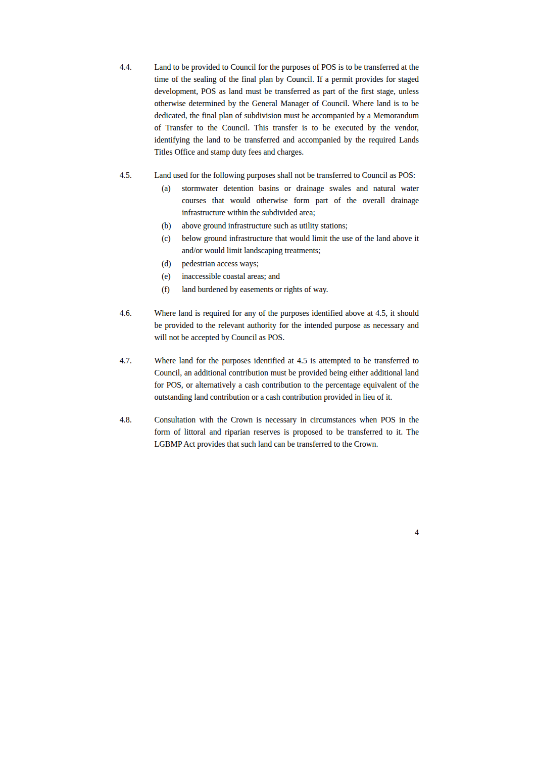4.4.
Land to be provided to Council for the purposes of POS is to be transferred at the time of the sealing of the final plan by Council. If a permit provides for staged development, POS as land must be transferred as part of the first stage, unless otherwise determined by the General Manager of Council. Where land is to be dedicated, the final plan of subdivision must be accompanied by a Memorandum of Transfer to the Council. This transfer is to be executed by the vendor, identifying the land to be transferred and accompanied by the required Lands Titles Office and stamp duty fees and charges.
4.5.
Land used for the following purposes shall not be transferred to Council as POS:
(a) stormwater detention basins or drainage swales and natural water courses that would otherwise form part of the overall drainage infrastructure within the subdivided area;
(b) above ground infrastructure such as utility stations;
(c) below ground infrastructure that would limit the use of the land above it and/or would limit landscaping treatments;
(d) pedestrian access ways;
(e) inaccessible coastal areas; and
(f) land burdened by easements or rights of way.
4.6.
Where land is required for any of the purposes identified above at 4.5, it should be provided to the relevant authority for the intended purpose as necessary and will not be accepted by Council as POS.
4.7.
Where land for the purposes identified at 4.5 is attempted to be transferred to Council, an additional contribution must be provided being either additional land for POS, or alternatively a cash contribution to the percentage equivalent of the outstanding land contribution or a cash contribution provided in lieu of it.
4.8.
Consultation with the Crown is necessary in circumstances when POS in the form of littoral and riparian reserves is proposed to be transferred to it. The LGBMP Act provides that such land can be transferred to the Crown.
4